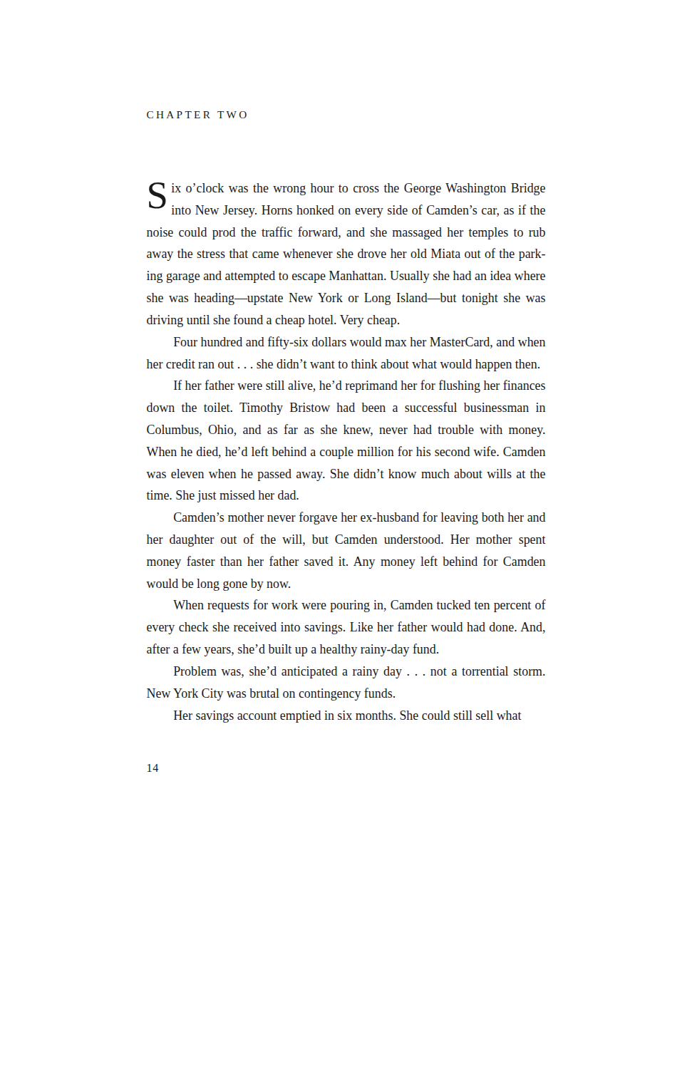Chapter Two
Six o’clock was the wrong hour to cross the George Washington Bridge into New Jersey. Horns honked on every side of Camden’s car, as if the noise could prod the traffic forward, and she massaged her temples to rub away the stress that came whenever she drove her old Miata out of the parking garage and attempted to escape Manhattan. Usually she had an idea where she was heading—upstate New York or Long Island—but tonight she was driving until she found a cheap hotel. Very cheap.
Four hundred and fifty-six dollars would max her MasterCard, and when her credit ran out . . . she didn’t want to think about what would happen then.
If her father were still alive, he’d reprimand her for flushing her finances down the toilet. Timothy Bristow had been a successful businessman in Columbus, Ohio, and as far as she knew, never had trouble with money. When he died, he’d left behind a couple million for his second wife. Camden was eleven when he passed away. She didn’t know much about wills at the time. She just missed her dad.
Camden’s mother never forgave her ex-husband for leaving both her and her daughter out of the will, but Camden understood. Her mother spent money faster than her father saved it. Any money left behind for Camden would be long gone by now.
When requests for work were pouring in, Camden tucked ten percent of every check she received into savings. Like her father would had done. And, after a few years, she’d built up a healthy rainy-day fund.
Problem was, she’d anticipated a rainy day . . . not a torrential storm. New York City was brutal on contingency funds.
Her savings account emptied in six months. She could still sell what
14